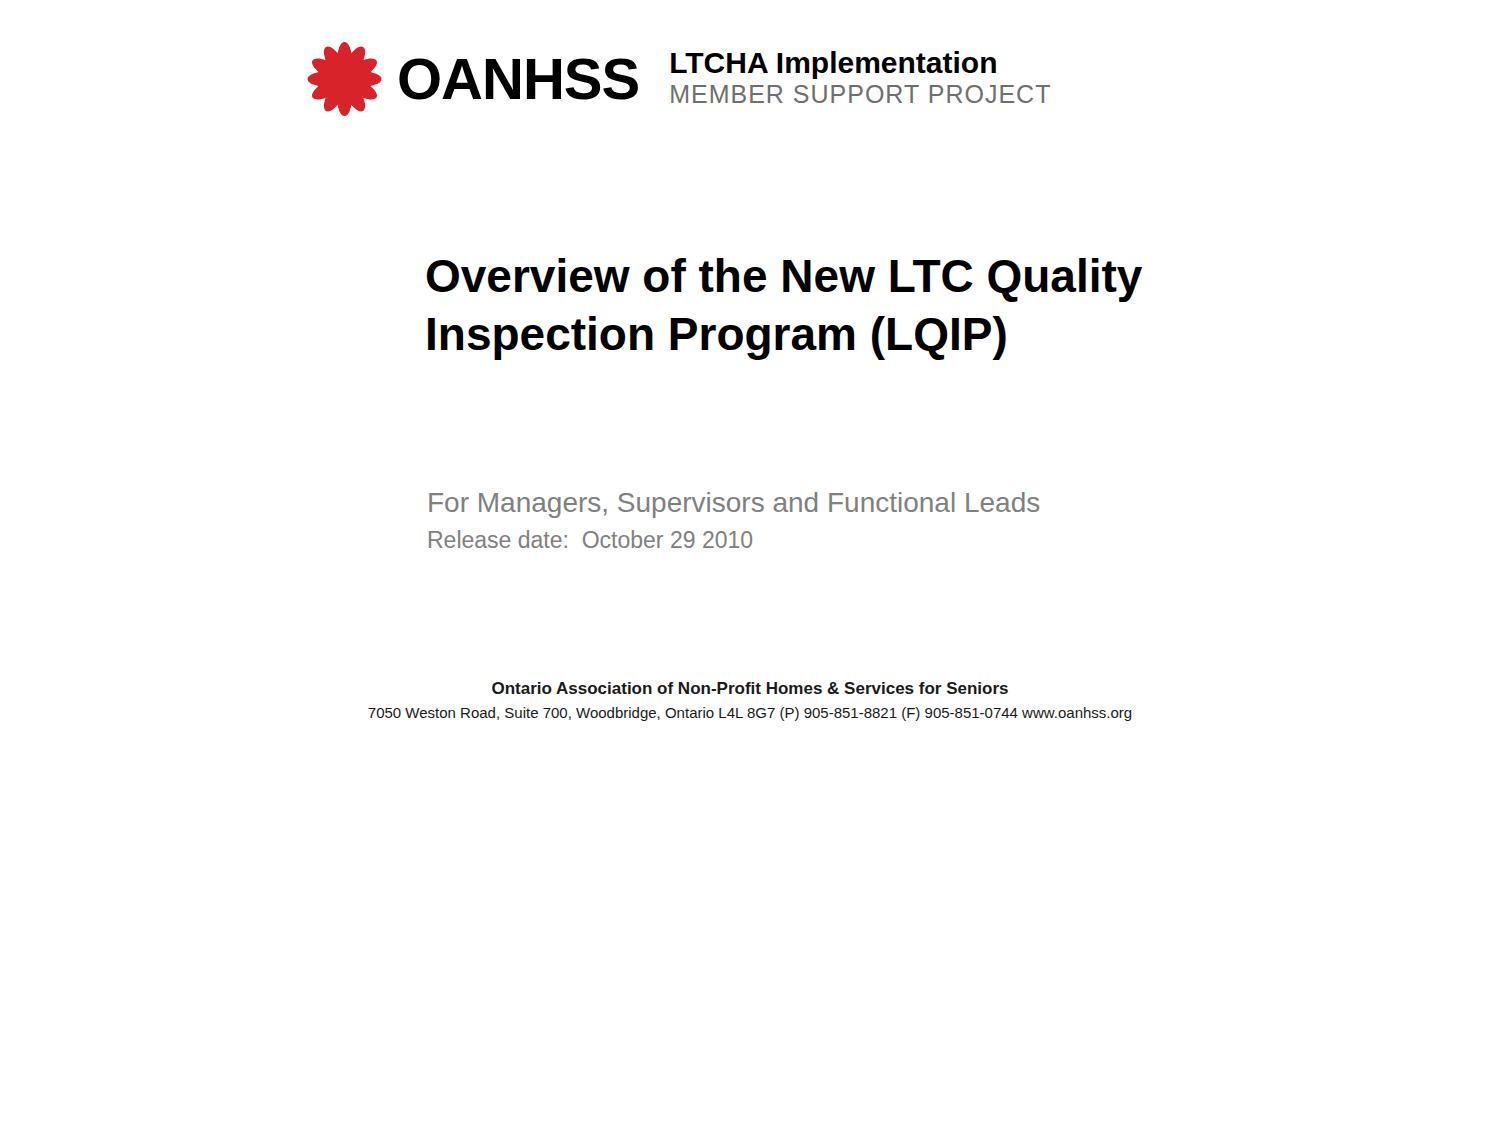OANHSS
LTCHA Implementation
MEMBER SUPPORT PROJECT
Overview of the New LTC Quality Inspection Program (LQIP)
For Managers, Supervisors and Functional Leads
Release date: October 29 2010
Ontario Association of Non-Profit Homes & Services for Seniors
7050 Weston Road, Suite 700, Woodbridge, Ontario L4L 8G7 (P) 905-851-8821 (F) 905-851-0744 www.oanhss.org